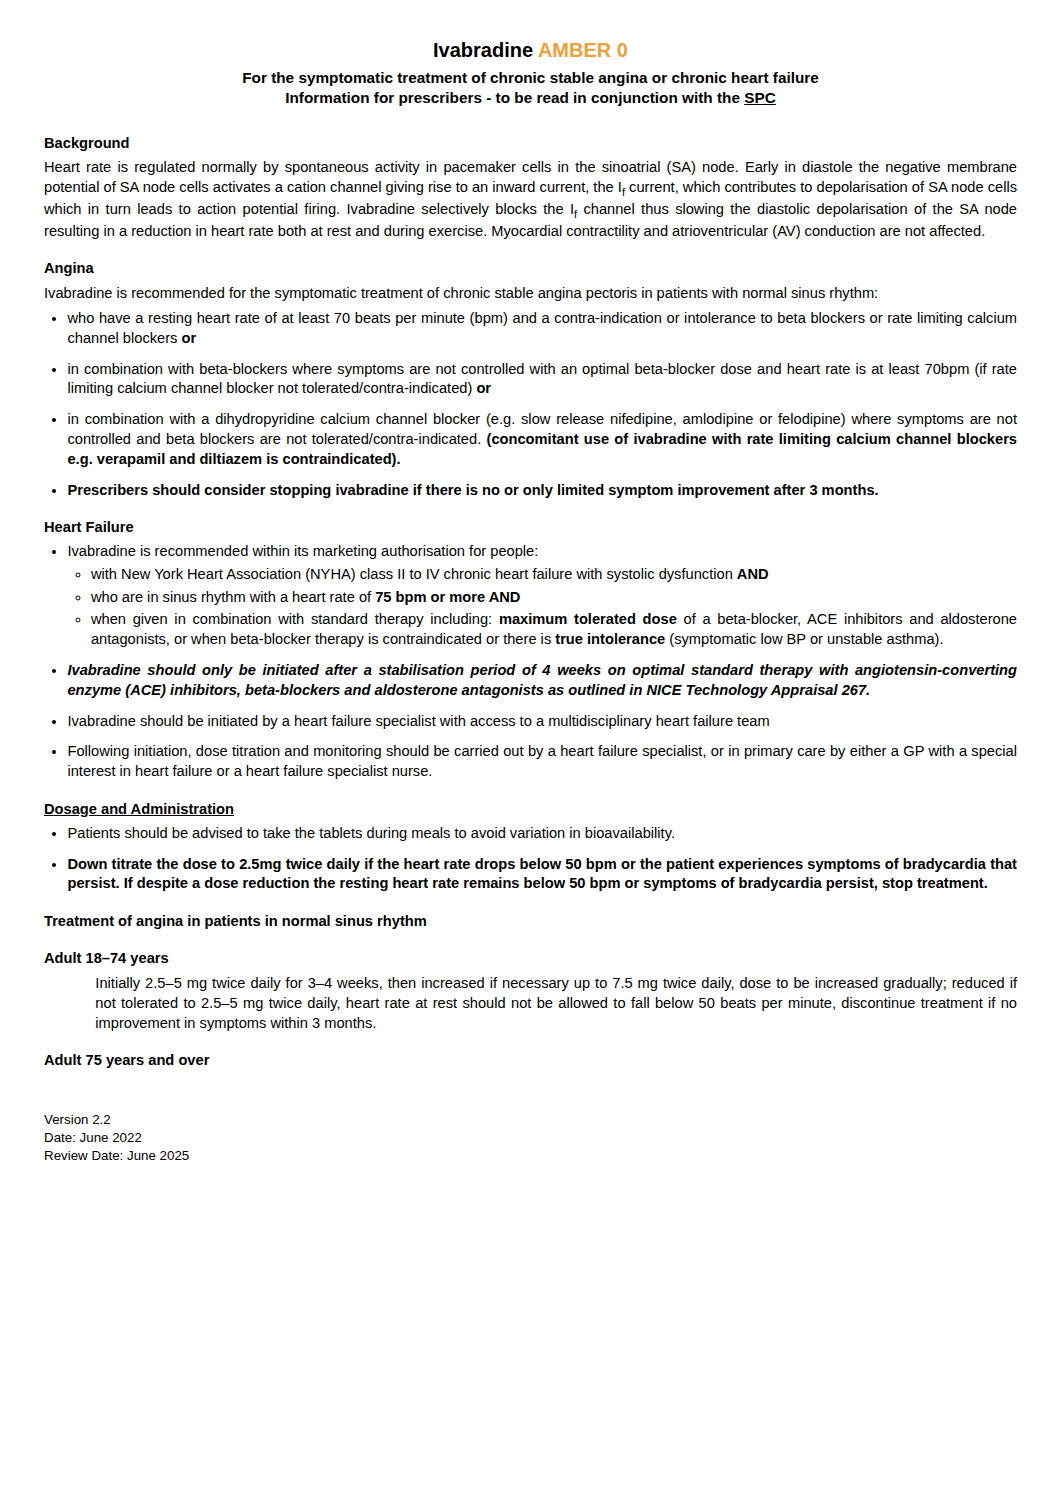Ivabradine AMBER 0
For the symptomatic treatment of chronic stable angina or chronic heart failure
Information for prescribers - to be read in conjunction with the SPC
Background
Heart rate is regulated normally by spontaneous activity in pacemaker cells in the sinoatrial (SA) node. Early in diastole the negative membrane potential of SA node cells activates a cation channel giving rise to an inward current, the If current, which contributes to depolarisation of SA node cells which in turn leads to action potential firing. Ivabradine selectively blocks the If channel thus slowing the diastolic depolarisation of the SA node resulting in a reduction in heart rate both at rest and during exercise. Myocardial contractility and atrioventricular (AV) conduction are not affected.
Angina
Ivabradine is recommended for the symptomatic treatment of chronic stable angina pectoris in patients with normal sinus rhythm:
who have a resting heart rate of at least 70 beats per minute (bpm) and a contra-indication or intolerance to beta blockers or rate limiting calcium channel blockers or
in combination with beta-blockers where symptoms are not controlled with an optimal beta-blocker dose and heart rate is at least 70bpm (if rate limiting calcium channel blocker not tolerated/contra-indicated) or
in combination with a dihydropyridine calcium channel blocker (e.g. slow release nifedipine, amlodipine or felodipine) where symptoms are not controlled and beta blockers are not tolerated/contra-indicated. (concomitant use of ivabradine with rate limiting calcium channel blockers e.g. verapamil and diltiazem is contraindicated).
Prescribers should consider stopping ivabradine if there is no or only limited symptom improvement after 3 months.
Heart Failure
Ivabradine is recommended within its marketing authorisation for people:
with New York Heart Association (NYHA) class II to IV chronic heart failure with systolic dysfunction AND
who are in sinus rhythm with a heart rate of 75 bpm or more AND
when given in combination with standard therapy including: maximum tolerated dose of a beta-blocker, ACE inhibitors and aldosterone antagonists, or when beta-blocker therapy is contraindicated or there is true intolerance (symptomatic low BP or unstable asthma).
Ivabradine should only be initiated after a stabilisation period of 4 weeks on optimal standard therapy with angiotensin-converting enzyme (ACE) inhibitors, beta-blockers and aldosterone antagonists as outlined in NICE Technology Appraisal 267.
Ivabradine should be initiated by a heart failure specialist with access to a multidisciplinary heart failure team
Following initiation, dose titration and monitoring should be carried out by a heart failure specialist, or in primary care by either a GP with a special interest in heart failure or a heart failure specialist nurse.
Dosage and Administration
Patients should be advised to take the tablets during meals to avoid variation in bioavailability.
Down titrate the dose to 2.5mg twice daily if the heart rate drops below 50 bpm or the patient experiences symptoms of bradycardia that persist. If despite a dose reduction the resting heart rate remains below 50 bpm or symptoms of bradycardia persist, stop treatment.
Treatment of angina in patients in normal sinus rhythm
Adult 18–74 years
Initially 2.5–5 mg twice daily for 3–4 weeks, then increased if necessary up to 7.5 mg twice daily, dose to be increased gradually; reduced if not tolerated to 2.5–5 mg twice daily, heart rate at rest should not be allowed to fall below 50 beats per minute, discontinue treatment if no improvement in symptoms within 3 months.
Adult 75 years and over
Version 2.2
Date: June 2022
Review Date: June 2025